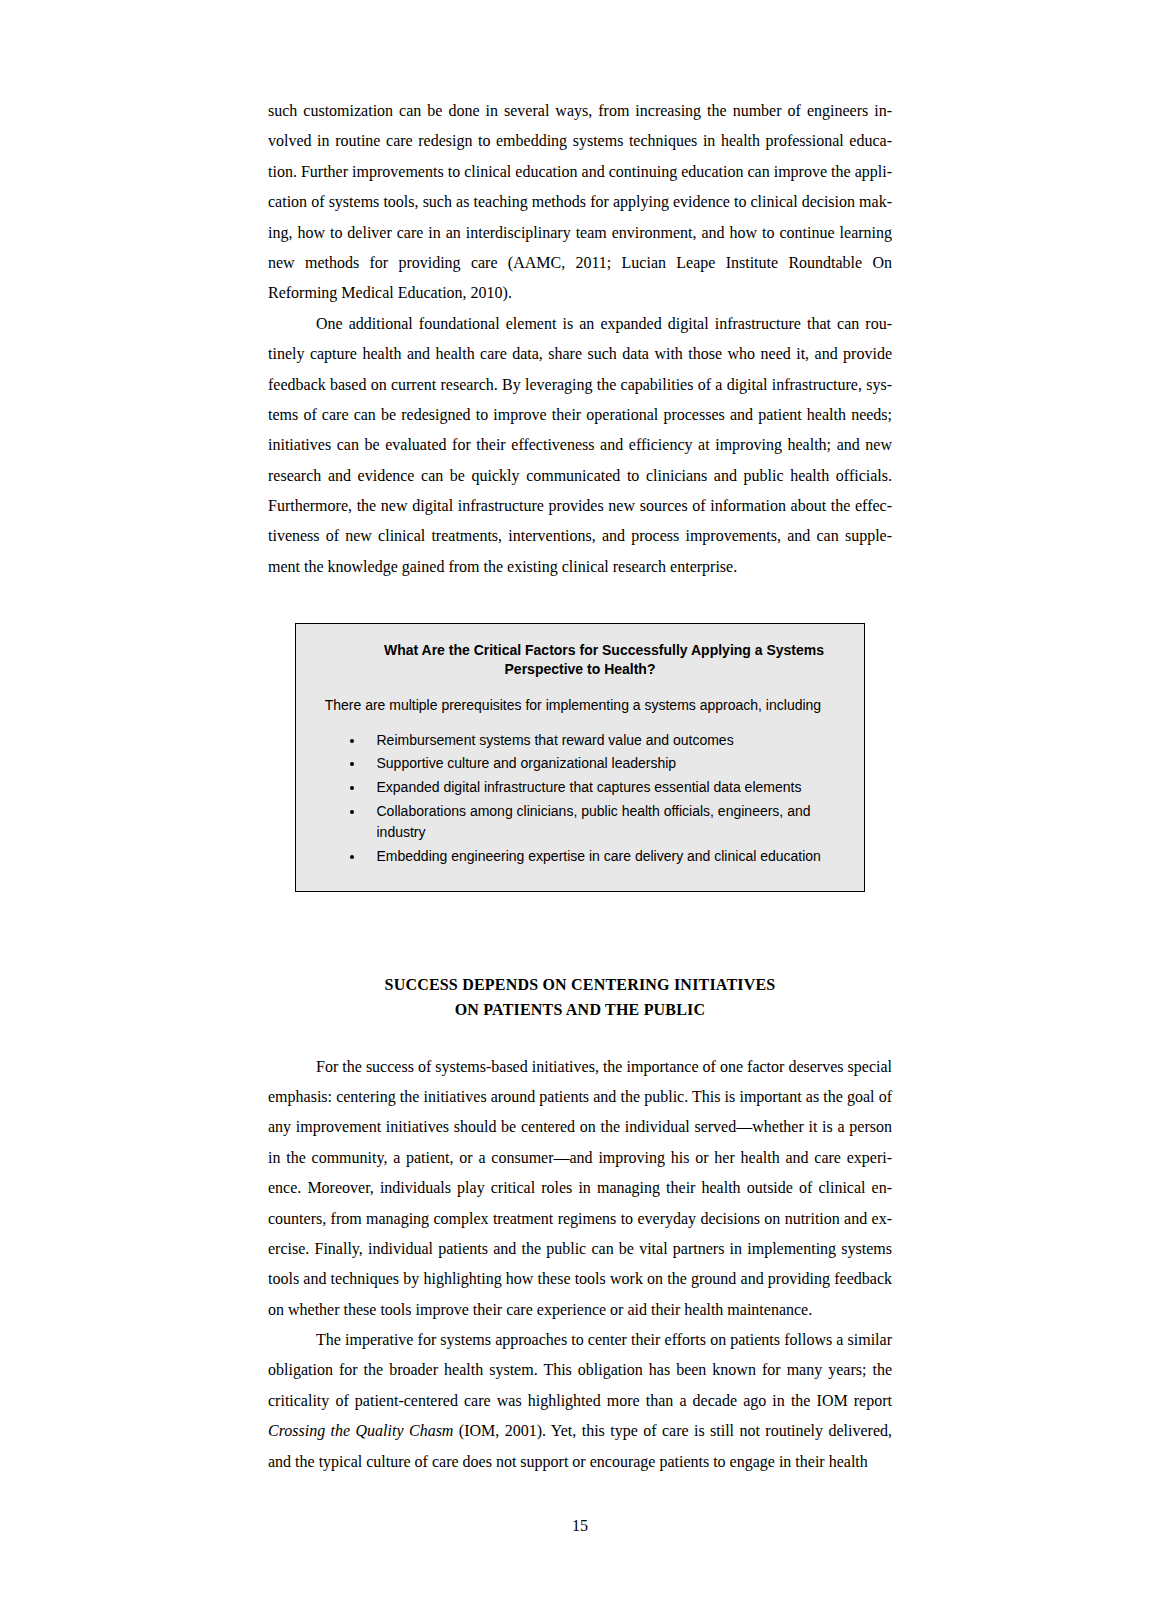such customization can be done in several ways, from increasing the number of engineers involved in routine care redesign to embedding systems techniques in health professional education. Further improvements to clinical education and continuing education can improve the application of systems tools, such as teaching methods for applying evidence to clinical decision making, how to deliver care in an interdisciplinary team environment, and how to continue learning new methods for providing care (AAMC, 2011; Lucian Leape Institute Roundtable On Reforming Medical Education, 2010).
One additional foundational element is an expanded digital infrastructure that can routinely capture health and health care data, share such data with those who need it, and provide feedback based on current research. By leveraging the capabilities of a digital infrastructure, systems of care can be redesigned to improve their operational processes and patient health needs; initiatives can be evaluated for their effectiveness and efficiency at improving health; and new research and evidence can be quickly communicated to clinicians and public health officials. Furthermore, the new digital infrastructure provides new sources of information about the effectiveness of new clinical treatments, interventions, and process improvements, and can supplement the knowledge gained from the existing clinical research enterprise.
What Are the Critical Factors for Successfully Applying a Systems Perspective to Health?
There are multiple prerequisites for implementing a systems approach, including
Reimbursement systems that reward value and outcomes
Supportive culture and organizational leadership
Expanded digital infrastructure that captures essential data elements
Collaborations among clinicians, public health officials, engineers, and industry
Embedding engineering expertise in care delivery and clinical education
Success Depends on Centering Initiatives
on Patients and the Public
For the success of systems-based initiatives, the importance of one factor deserves special emphasis: centering the initiatives around patients and the public. This is important as the goal of any improvement initiatives should be centered on the individual served—whether it is a person in the community, a patient, or a consumer—and improving his or her health and care experience. Moreover, individuals play critical roles in managing their health outside of clinical encounters, from managing complex treatment regimens to everyday decisions on nutrition and exercise. Finally, individual patients and the public can be vital partners in implementing systems tools and techniques by highlighting how these tools work on the ground and providing feedback on whether these tools improve their care experience or aid their health maintenance.
The imperative for systems approaches to center their efforts on patients follows a similar obligation for the broader health system. This obligation has been known for many years; the criticality of patient-centered care was highlighted more than a decade ago in the IOM report Crossing the Quality Chasm (IOM, 2001). Yet, this type of care is still not routinely delivered, and the typical culture of care does not support or encourage patients to engage in their health
15